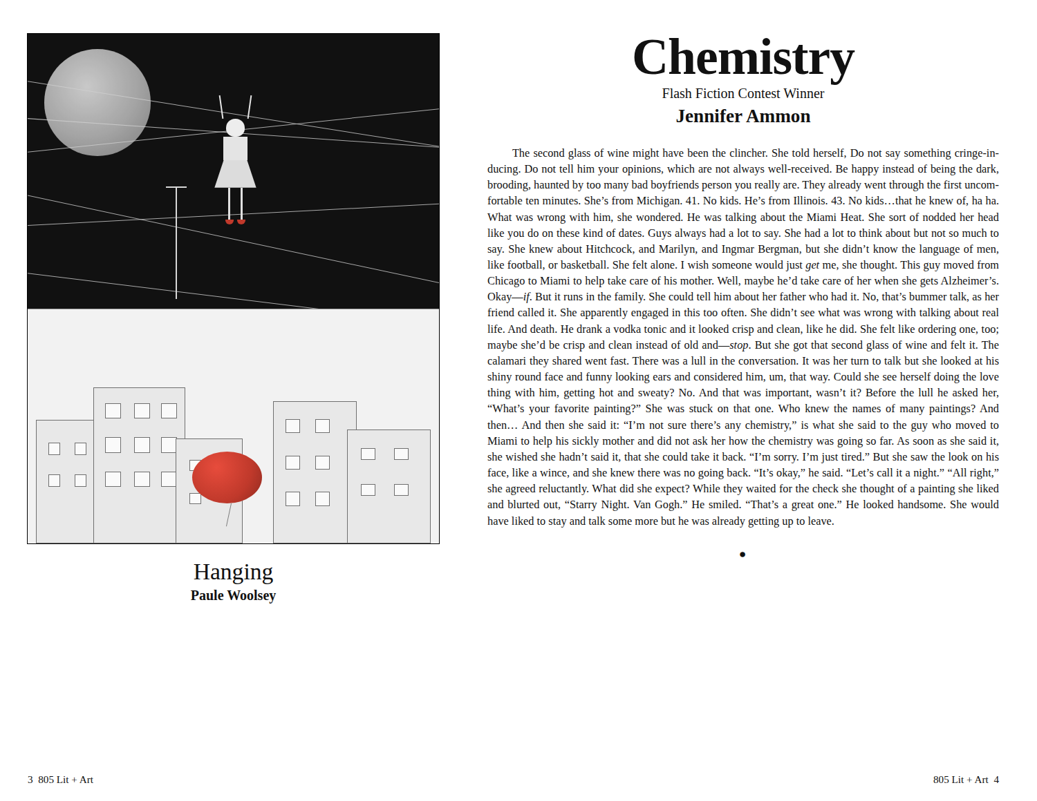Hanging
Paule Woolsey
3 805 Lit + Art
Chemistry
Flash Fiction Contest Winner
Jennifer Ammon
The second glass of wine might have been the clincher. She told herself, Do not say something cringe-inducing. Do not tell him your opinions, which are not always well-received. Be happy instead of being the dark, brooding, haunted by too many bad boyfriends person you really are. They already went through the first uncomfortable ten minutes. She’s from Michigan. 41. No kids. He’s from Illinois. 43. No kids…that he knew of, ha ha. What was wrong with him, she wondered. He was talking about the Miami Heat. She sort of nodded her head like you do on these kind of dates. Guys always had a lot to say. She had a lot to think about but not so much to say. She knew about Hitchcock, and Marilyn, and Ingmar Bergman, but she didn’t know the language of men, like football, or basketball. She felt alone. I wish someone would just get me, she thought. This guy moved from Chicago to Miami to help take care of his mother. Well, maybe he’d take care of her when she gets Alzheimer’s. Okay—if. But it runs in the family. She could tell him about her father who had it. No, that’s bummer talk, as her friend called it. She apparently engaged in this too often. She didn’t see what was wrong with talking about real life. And death. He drank a vodka tonic and it looked crisp and clean, like he did. She felt like ordering one, too; maybe she’d be crisp and clean instead of old and—stop. But she got that second glass of wine and felt it. The calamari they shared went fast. There was a lull in the conversation. It was her turn to talk but she looked at his shiny round face and funny looking ears and considered him, um, that way. Could she see herself doing the love thing with him, getting hot and sweaty? No. And that was important, wasn’t it? Before the lull he asked her, “What’s your favorite painting?” She was stuck on that one. Who knew the names of many paintings? And then… And then she said it: “I’m not sure there’s any chemistry,” is what she said to the guy who moved to Miami to help his sickly mother and did not ask her how the chemistry was going so far. As soon as she said it, she wished she hadn’t said it, that she could take it back. “I’m sorry. I’m just tired.” But she saw the look on his face, like a wince, and she knew there was no going back. “It’s okay,” he said. “Let’s call it a night.” “All right,” she agreed reluctantly. What did she expect? While they waited for the check she thought of a painting she liked and blurted out, “Starry Night. Van Gogh.” He smiled. “That’s a great one.” He looked handsome. She would have liked to stay and talk some more but he was already getting up to leave.
●
805 Lit + Art 4